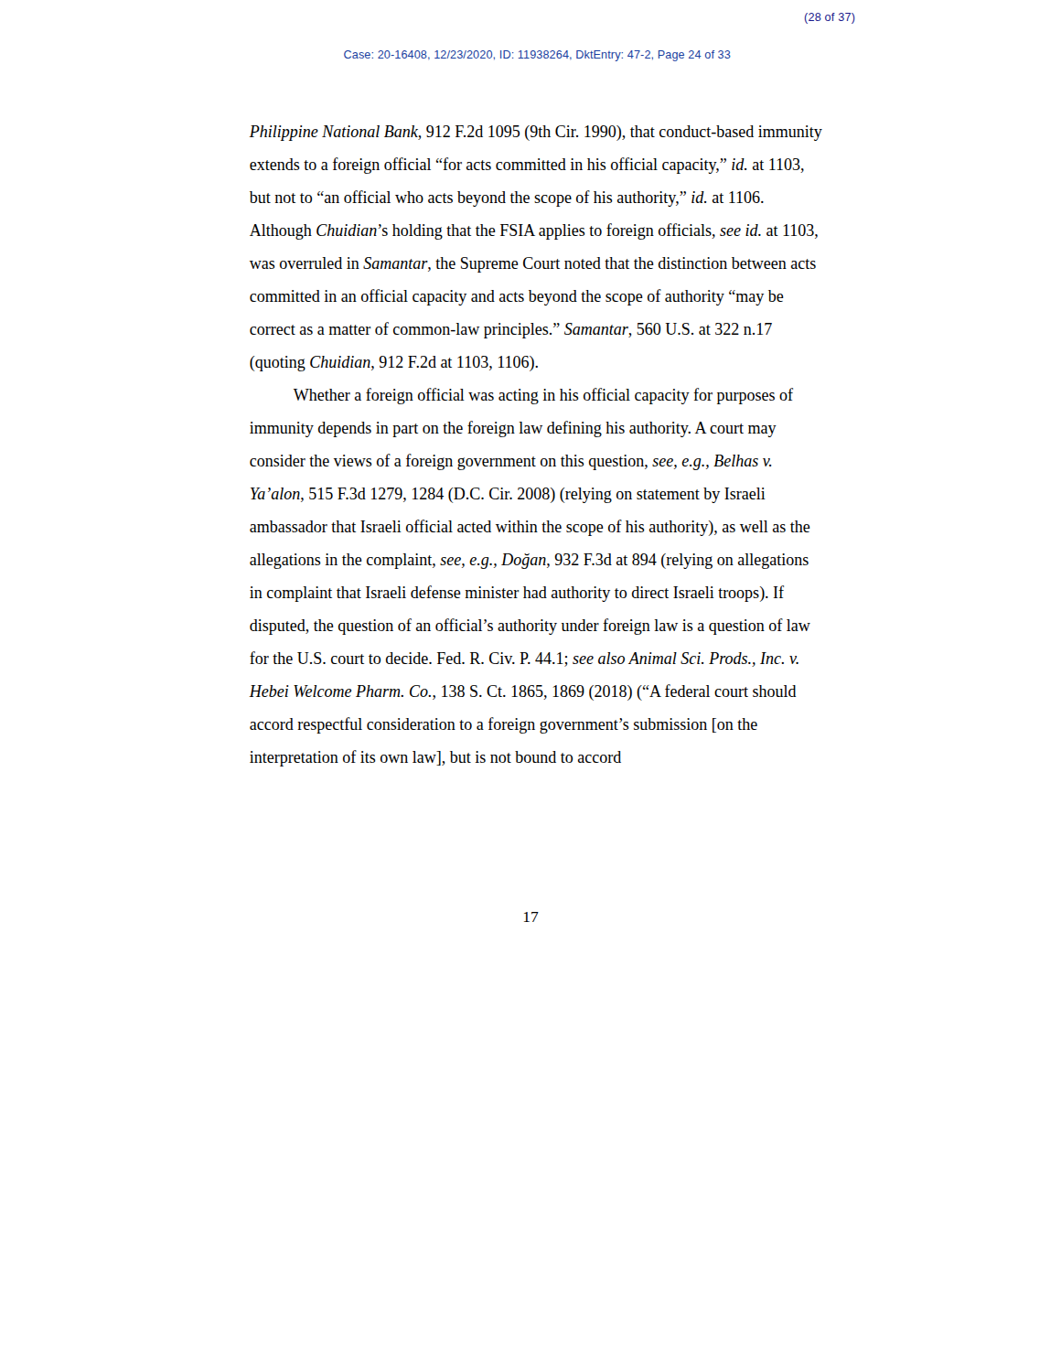(28 of 37)
Case: 20-16408, 12/23/2020, ID: 11938264, DktEntry: 47-2, Page 24 of 33
Philippine National Bank, 912 F.2d 1095 (9th Cir. 1990), that conduct-based immunity extends to a foreign official “for acts committed in his official capacity,” id. at 1103, but not to “an official who acts beyond the scope of his authority,” id. at 1106. Although Chuidian’s holding that the FSIA applies to foreign officials, see id. at 1103, was overruled in Samantar, the Supreme Court noted that the distinction between acts committed in an official capacity and acts beyond the scope of authority “may be correct as a matter of common-law principles.” Samantar, 560 U.S. at 322 n.17 (quoting Chuidian, 912 F.2d at 1103, 1106).
Whether a foreign official was acting in his official capacity for purposes of immunity depends in part on the foreign law defining his authority. A court may consider the views of a foreign government on this question, see, e.g., Belhas v. Ya’alon, 515 F.3d 1279, 1284 (D.C. Cir. 2008) (relying on statement by Israeli ambassador that Israeli official acted within the scope of his authority), as well as the allegations in the complaint, see, e.g., Doğan, 932 F.3d at 894 (relying on allegations in complaint that Israeli defense minister had authority to direct Israeli troops). If disputed, the question of an official’s authority under foreign law is a question of law for the U.S. court to decide. Fed. R. Civ. P. 44.1; see also Animal Sci. Prods., Inc. v. Hebei Welcome Pharm. Co., 138 S. Ct. 1865, 1869 (2018) (“A federal court should accord respectful consideration to a foreign government’s submission [on the interpretation of its own law], but is not bound to accord
17